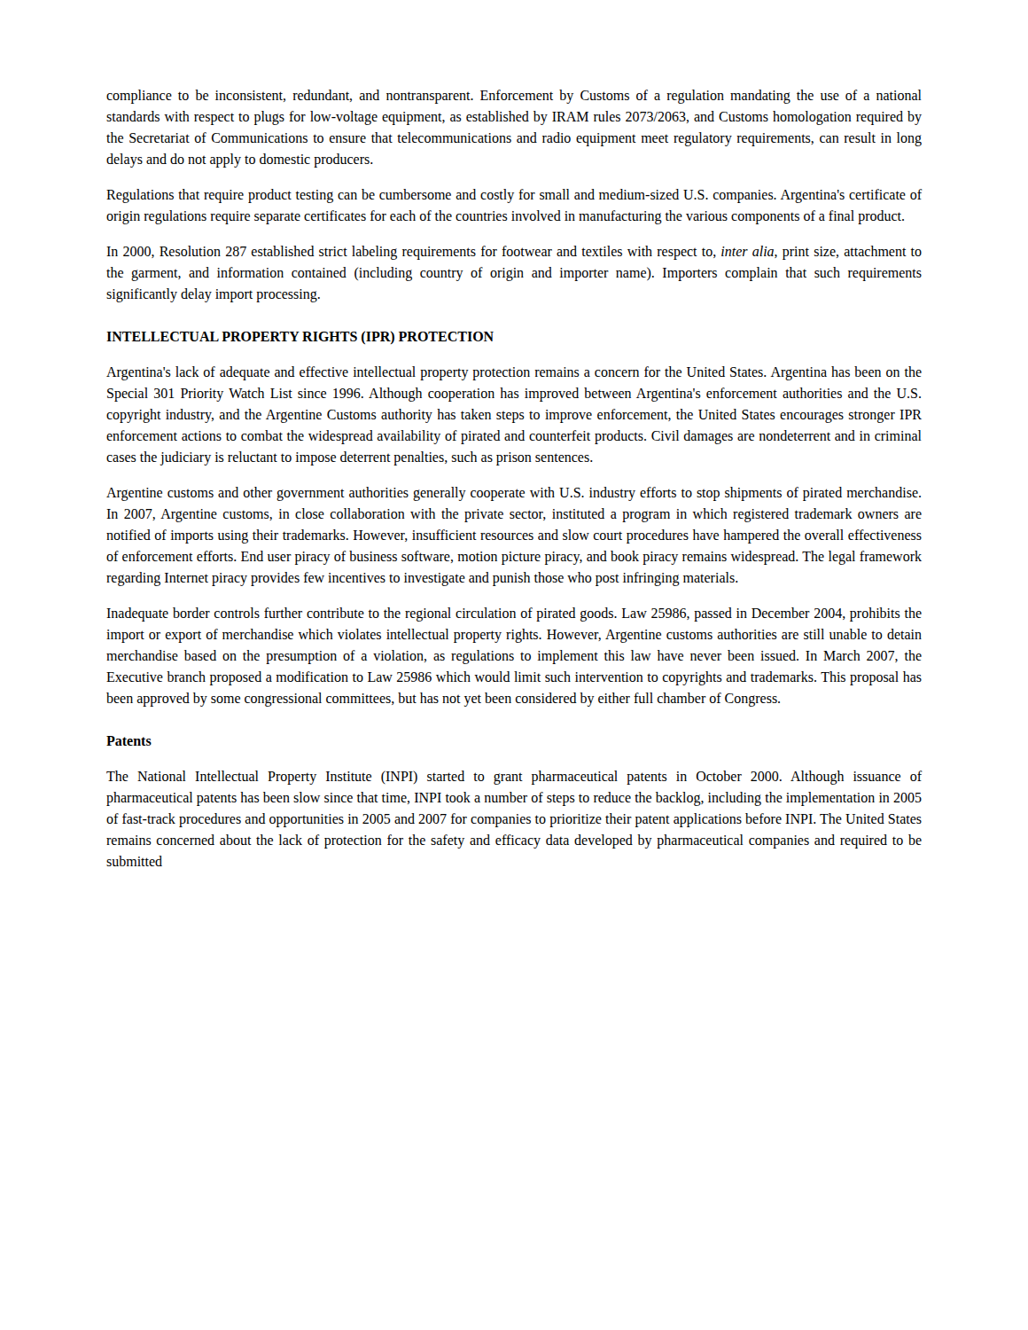compliance to be inconsistent, redundant, and nontransparent. Enforcement by Customs of a regulation mandating the use of a national standards with respect to plugs for low-voltage equipment, as established by IRAM rules 2073/2063, and Customs homologation required by the Secretariat of Communications to ensure that telecommunications and radio equipment meet regulatory requirements, can result in long delays and do not apply to domestic producers.
Regulations that require product testing can be cumbersome and costly for small and medium-sized U.S. companies. Argentina's certificate of origin regulations require separate certificates for each of the countries involved in manufacturing the various components of a final product.
In 2000, Resolution 287 established strict labeling requirements for footwear and textiles with respect to, inter alia, print size, attachment to the garment, and information contained (including country of origin and importer name). Importers complain that such requirements significantly delay import processing.
INTELLECTUAL PROPERTY RIGHTS (IPR) PROTECTION
Argentina's lack of adequate and effective intellectual property protection remains a concern for the United States. Argentina has been on the Special 301 Priority Watch List since 1996. Although cooperation has improved between Argentina's enforcement authorities and the U.S. copyright industry, and the Argentine Customs authority has taken steps to improve enforcement, the United States encourages stronger IPR enforcement actions to combat the widespread availability of pirated and counterfeit products. Civil damages are nondeterrent and in criminal cases the judiciary is reluctant to impose deterrent penalties, such as prison sentences.
Argentine customs and other government authorities generally cooperate with U.S. industry efforts to stop shipments of pirated merchandise. In 2007, Argentine customs, in close collaboration with the private sector, instituted a program in which registered trademark owners are notified of imports using their trademarks. However, insufficient resources and slow court procedures have hampered the overall effectiveness of enforcement efforts. End user piracy of business software, motion picture piracy, and book piracy remains widespread. The legal framework regarding Internet piracy provides few incentives to investigate and punish those who post infringing materials.
Inadequate border controls further contribute to the regional circulation of pirated goods. Law 25986, passed in December 2004, prohibits the import or export of merchandise which violates intellectual property rights. However, Argentine customs authorities are still unable to detain merchandise based on the presumption of a violation, as regulations to implement this law have never been issued. In March 2007, the Executive branch proposed a modification to Law 25986 which would limit such intervention to copyrights and trademarks. This proposal has been approved by some congressional committees, but has not yet been considered by either full chamber of Congress.
Patents
The National Intellectual Property Institute (INPI) started to grant pharmaceutical patents in October 2000. Although issuance of pharmaceutical patents has been slow since that time, INPI took a number of steps to reduce the backlog, including the implementation in 2005 of fast-track procedures and opportunities in 2005 and 2007 for companies to prioritize their patent applications before INPI. The United States remains concerned about the lack of protection for the safety and efficacy data developed by pharmaceutical companies and required to be submitted